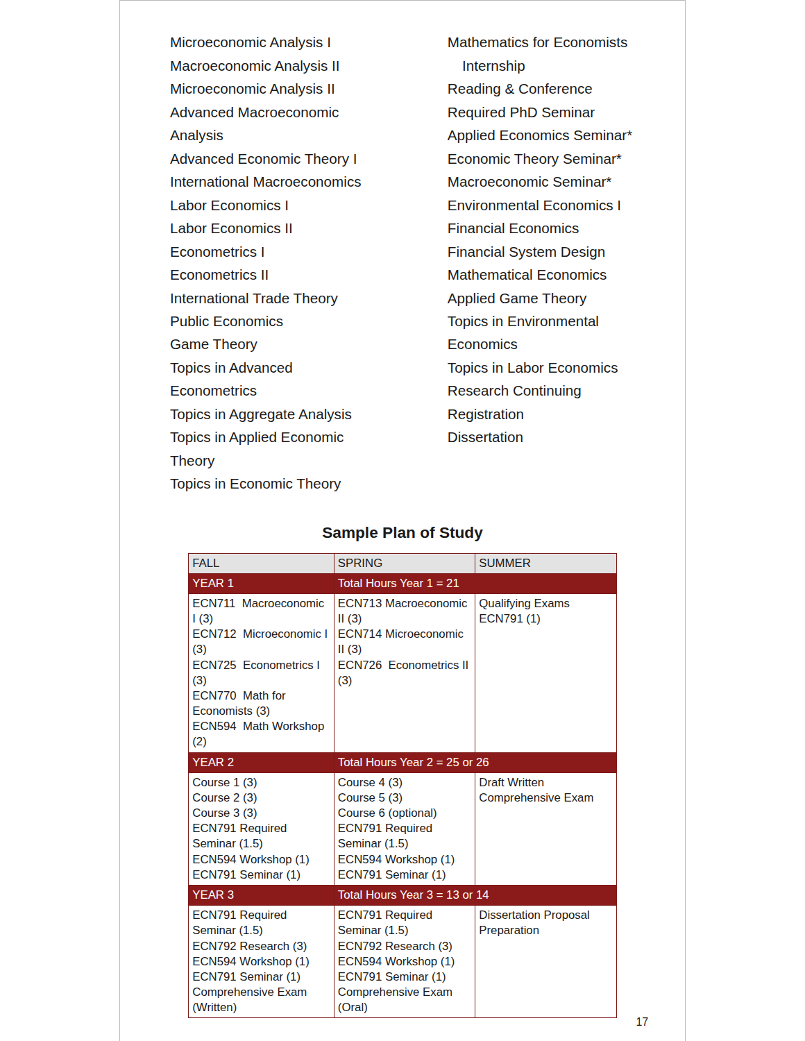Microeconomic Analysis I
Macroeconomic Analysis II
Microeconomic Analysis II
Advanced Macroeconomic Analysis
Advanced Economic Theory I
International Macroeconomics
Labor Economics I
Labor Economics II
Econometrics I
Econometrics II
International Trade Theory
Public Economics
Game Theory
Topics in Advanced Econometrics
Topics in Aggregate Analysis
Topics in Applied Economic Theory
Topics in Economic Theory
Mathematics for Economists
Internship
Reading & Conference
Required PhD Seminar
Applied Economics Seminar*
Economic Theory Seminar*
Macroeconomic Seminar*
Environmental Economics I
Financial Economics
Financial System Design
Mathematical Economics
Applied Game Theory
Topics in Environmental Economics
Topics in Labor Economics
Research Continuing Registration
Dissertation
Sample Plan of Study
| FALL | SPRING | SUMMER |
| YEAR 1 | Total Hours Year 1 = 21 |
| ECN711 Macroeconomic I (3) ECN712 Microeconomic I (3) ECN725 Econometrics I (3) ECN770 Math for Economists (3) ECN594 Math Workshop (2) | ECN713 Macroeconomic II (3) ECN714 Microeconomic II (3) ECN726 Econometrics II (3) | Qualifying Exams ECN791 (1) |
| YEAR 2 | Total Hours Year 2 = 25 or 26 |
| Course 1 (3) Course 2 (3) Course 3 (3) ECN791 Required Seminar (1.5) ECN594 Workshop (1) ECN791 Seminar (1) | Course 4 (3) Course 5 (3) Course 6 (optional) ECN791 Required Seminar (1.5) ECN594 Workshop (1) ECN791 Seminar (1) | Draft Written Comprehensive Exam |
| YEAR 3 | Total Hours Year 3 = 13 or 14 |
| ECN791 Required Seminar (1.5) ECN792 Research (3) ECN594 Workshop (1) ECN791 Seminar (1) Comprehensive Exam (Written) | ECN791 Required Seminar (1.5) ECN792 Research (3) ECN594 Workshop (1) ECN791 Seminar (1) Comprehensive Exam (Oral) | Dissertation Proposal Preparation |
17